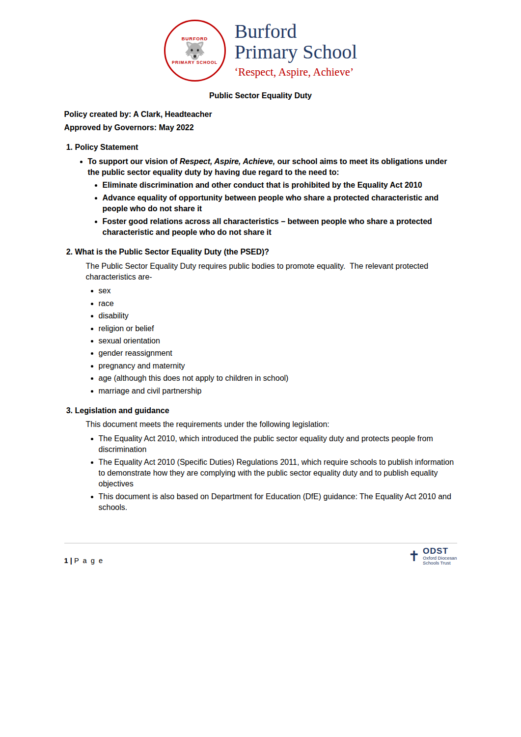BURFORD 🐺 PRIMARY SCHOOL
Burford
Primary School
‘Respect, Aspire, Achieve’
Public Sector Equality Duty
Policy created by: A Clark, Headteacher
Approved by Governors: May 2022
Policy Statement
To support our vision of Respect, Aspire, Achieve, our school aims to meet its obligations under the public sector equality duty by having due regard to the need to:
Eliminate discrimination and other conduct that is prohibited by the Equality Act 2010
Advance equality of opportunity between people who share a protected characteristic and people who do not share it
Foster good relations across all characteristics – between people who share a protected characteristic and people who do not share it
What is the Public Sector Equality Duty (the PSED)?
The Public Sector Equality Duty requires public bodies to promote equality. The relevant protected characteristics are-
sex
race
disability
religion or belief
sexual orientation
gender reassignment
pregnancy and maternity
age (although this does not apply to children in school)
marriage and civil partnership
Legislation and guidance
This document meets the requirements under the following legislation:
The Equality Act 2010, which introduced the public sector equality duty and protects people from discrimination
The Equality Act 2010 (Specific Duties) Regulations 2011, which require schools to publish information to demonstrate how they are complying with the public sector equality duty and to publish equality objectives
This document is also based on Department for Education (DfE) guidance: The Equality Act 2010 and schools.
1 | P a g e
✝ ODST Oxford Diocesan
Schools Trust